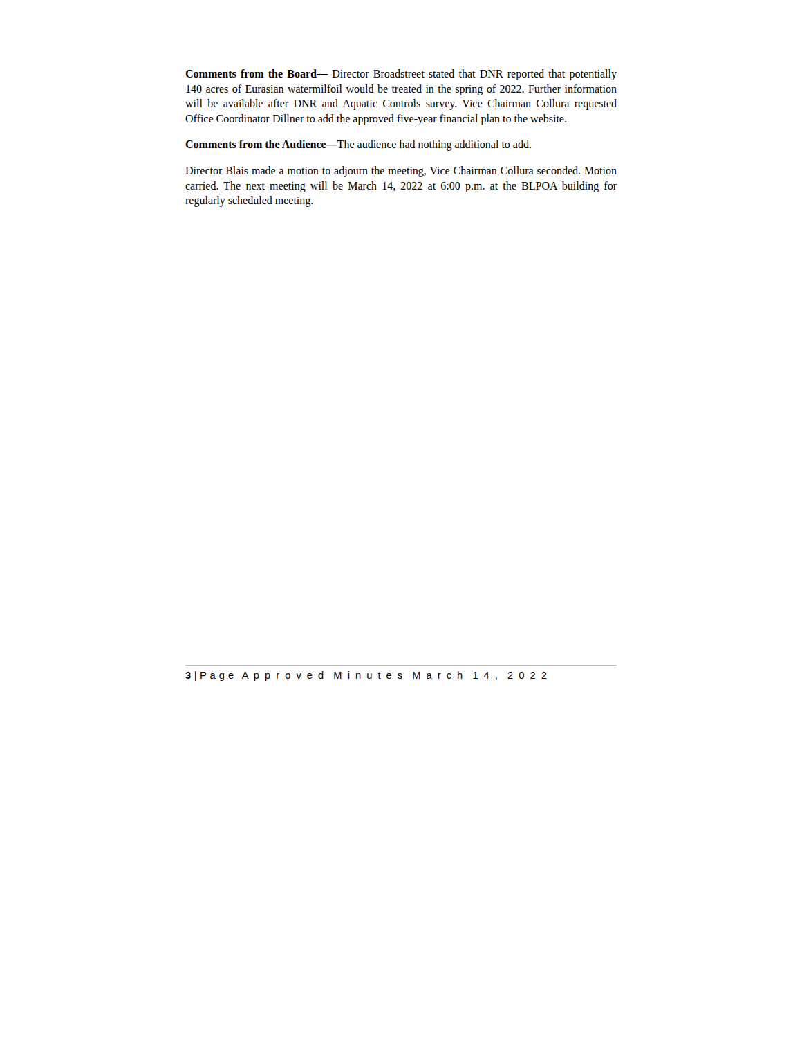Comments from the Board— Director Broadstreet stated that DNR reported that potentially 140 acres of Eurasian watermilfoil would be treated in the spring of 2022. Further information will be available after DNR and Aquatic Controls survey. Vice Chairman Collura requested Office Coordinator Dillner to add the approved five-year financial plan to the website.
Comments from the Audience—The audience had nothing additional to add.
Director Blais made a motion to adjourn the meeting, Vice Chairman Collura seconded. Motion carried. The next meeting will be March 14, 2022 at 6:00 p.m. at the BLPOA building for regularly scheduled meeting.
3|P a g e
A p p r o v e d M i n u t e s M a r c h 1 4 , 2 0 2 2